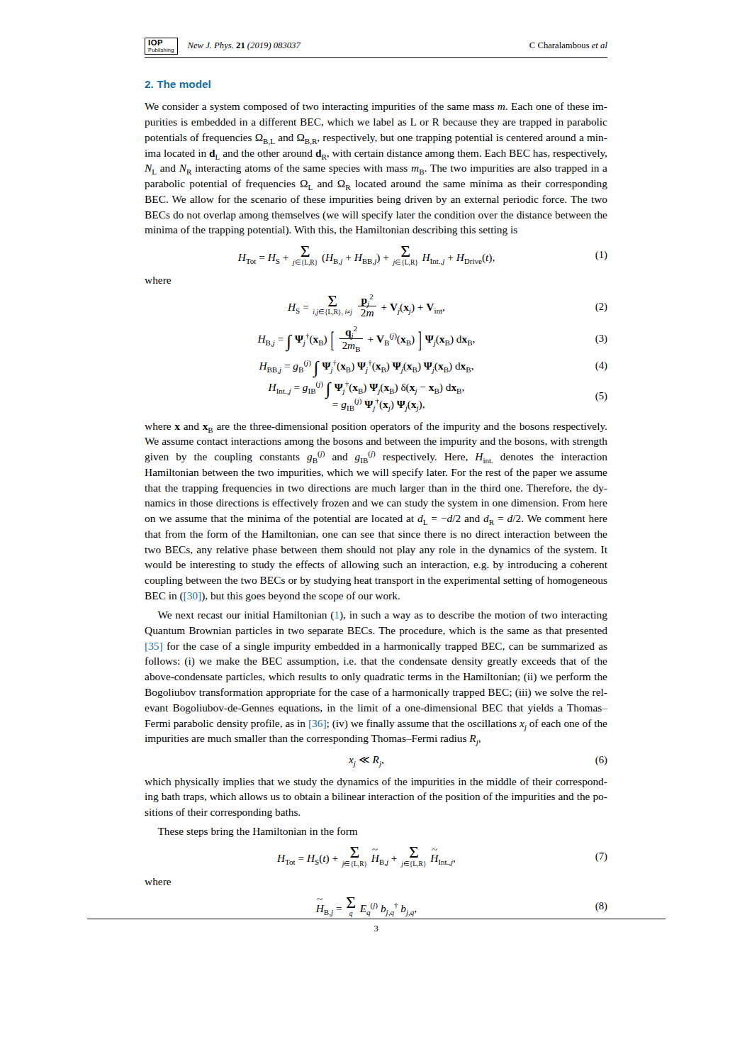IOPPublishing New J. Phys. 21 (2019) 083037
C Charalambous et al
2. The model
We consider a system composed of two interacting impurities of the same mass m. Each one of these impurities is embedded in a different BEC, which we label as L or R because they are trapped in parabolic potentials of frequencies ΩB,L and ΩB,R, respectively, but one trapping potential is centered around a minima located in dL and the other around dR, with certain distance among them. Each BEC has, respectively, NL and NR interacting atoms of the same species with mass mB. The two impurities are also trapped in a parabolic potential of frequencies ΩL and ΩR located around the same minima as their corresponding BEC. We allow for the scenario of these impurities being driven by an external periodic force. The two BECs do not overlap among themselves (we will specify later the condition over the distance between the minima of the trapping potential). With this, the Hamiltonian describing this setting is
HTot = HS + Σj∈{L,R} (HB,j + HBB,j) + Σj∈{L,R} HInt.,j + HDrive(t),
(1)
where
HS = Σi,j∈{L,R}, i≠j pj22m + Vj(xj) + Vint,
(2)
HB,j = ∫ Ψj†(xB) [ qj22mB + VB(j)(xB) ] Ψj(xB) dxB,
(3)
HBB,j = gB(j) ∫ Ψj†(xB) Ψj†(xB) Ψj(xB) Ψj(xB) dxB,
(4)
HInt.,j = gIB(j) ∫ Ψj†(xB) Ψj(xB) δ(xj − xB) dxB, = gIB(j) Ψj†(xj) Ψj(xj),
(5)
where x and xB are the three-dimensional position operators of the impurity and the bosons respectively. We assume contact interactions among the bosons and between the impurity and the bosons, with strength given by the coupling constants gB(j) and gIB(j) respectively. Here, Hint. denotes the interaction Hamiltonian between the two impurities, which we will specify later. For the rest of the paper we assume that the trapping frequencies in two directions are much larger than in the third one. Therefore, the dynamics in those directions is effectively frozen and we can study the system in one dimension. From here on we assume that the minima of the potential are located at dL = −d/2 and dR = d/2. We comment here that from the form of the Hamiltonian, one can see that since there is no direct interaction between the two BECs, any relative phase between them should not play any role in the dynamics of the system. It would be interesting to study the effects of allowing such an interaction, e.g. by introducing a coherent coupling between the two BECs or by studying heat transport in the experimental setting of homogeneous BEC in ([30]), but this goes beyond the scope of our work.
We next recast our initial Hamiltonian (1), in such a way as to describe the motion of two interacting Quantum Brownian particles in two separate BECs. The procedure, which is the same as that presented [35] for the case of a single impurity embedded in a harmonically trapped BEC, can be summarized as follows: (i) we make the BEC assumption, i.e. that the condensate density greatly exceeds that of the above-condensate particles, which results to only quadratic terms in the Hamiltonian; (ii) we perform the Bogoliubov transformation appropriate for the case of a harmonically trapped BEC; (iii) we solve the relevant Bogoliubov-de-Gennes equations, in the limit of a one-dimensional BEC that yields a Thomas–Fermi parabolic density profile, as in [36]; (iv) we finally assume that the oscillations xj of each one of the impurities are much smaller than the corresponding Thomas–Fermi radius Rj,
xj ≪ Rj,
(6)
which physically implies that we study the dynamics of the impurities in the middle of their corresponding bath traps, which allows us to obtain a bilinear interaction of the position of the impurities and the positions of their corresponding baths.
These steps bring the Hamiltonian in the form
HTot = HS(t) + Σj∈{L,R} HB,j + Σj∈{L,R} HInt.,j,
(7)
where
HB,j = Σq Eq(j) bj,q† bj,q,
(8)
3